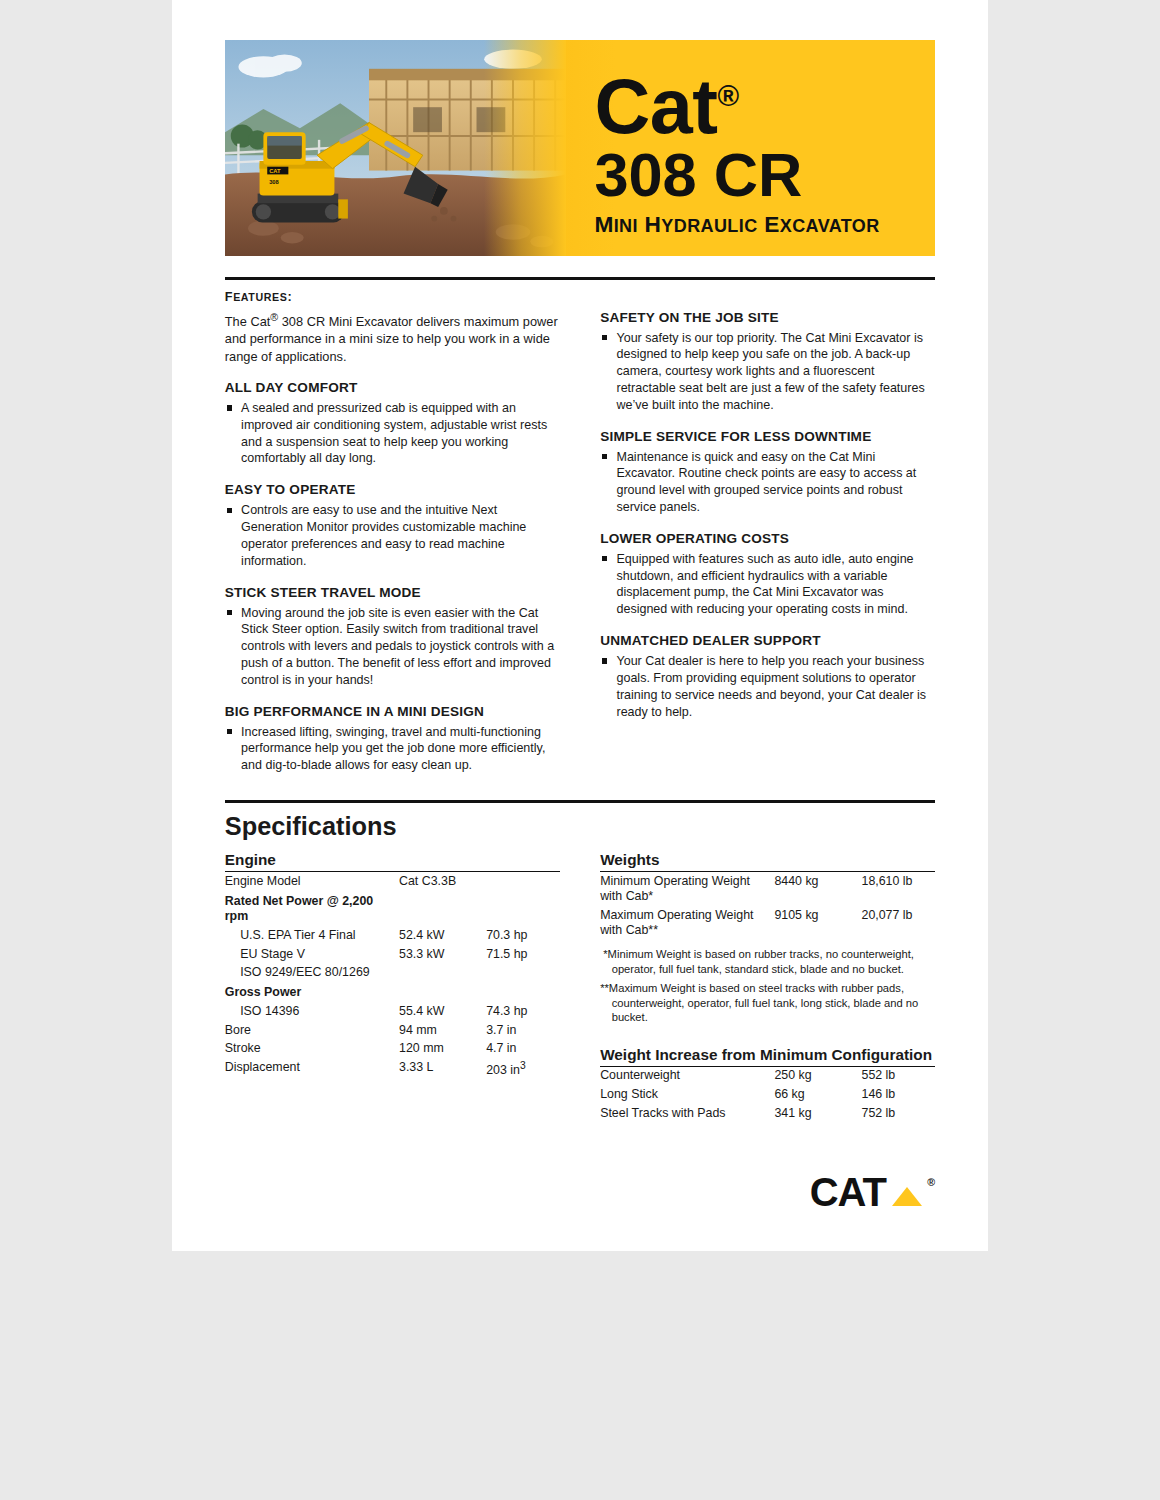CAT 308
Cat®
308 CR
MINI HYDRAULIC EXCAVATOR
FEATURES:
The Cat® 308 CR Mini Excavator delivers maximum power and performance in a mini size to help you work in a wide range of applications.
All Day Comfort
A sealed and pressurized cab is equipped with an improved air conditioning system, adjustable wrist rests and a suspension seat to help keep you working comfortably all day long.
Easy to Operate
Controls are easy to use and the intuitive Next Generation Monitor provides customizable machine operator preferences and easy to read machine information.
Stick Steer Travel Mode
Moving around the job site is even easier with the Cat Stick Steer option. Easily switch from traditional travel controls with levers and pedals to joystick controls with a push of a button. The benefit of less effort and improved control is in your hands!
Big Performance in a Mini Design
Increased lifting, swinging, travel and multi-functioning performance help you get the job done more efficiently, and dig-to-blade allows for easy clean up.
Safety on the Job Site
Your safety is our top priority. The Cat Mini Excavator is designed to help keep you safe on the job. A back-up camera, courtesy work lights and a fluorescent retractable seat belt are just a few of the safety features we’ve built into the machine.
Simple Service for Less Downtime
Maintenance is quick and easy on the Cat Mini Excavator. Routine check points are easy to access at ground level with grouped service points and robust service panels.
Lower Operating Costs
Equipped with features such as auto idle, auto engine shutdown, and efficient hydraulics with a variable displacement pump, the Cat Mini Excavator was designed with reducing your operating costs in mind.
Unmatched Dealer Support
Your Cat dealer is here to help you reach your business goals. From providing equipment solutions to operator training to service needs and beyond, your Cat dealer is ready to help.
Specifications
Engine
| Engine Model | Cat C3.3B | |
| Rated Net Power @ 2,200 rpm | | |
| U.S. EPA Tier 4 Final | 52.4 kW | 70.3 hp |
| EU Stage V | 53.3 kW | 71.5 hp |
| ISO 9249/EEC 80/1269 | | |
| Gross Power | | |
| ISO 14396 | 55.4 kW | 74.3 hp |
| Bore | 94 mm | 3.7 in |
| Stroke | 120 mm | 4.7 in |
| Displacement | 3.33 L | 203 in 3 |
Weights
| Minimum Operating Weight with Cab* | 8440 kg | 18,610 lb |
| Maximum Operating Weight with Cab** | 9105 kg | 20,077 lb |
*Minimum Weight is based on rubber tracks, no counterweight, operator, full fuel tank, standard stick, blade and no bucket.
**Maximum Weight is based on steel tracks with rubber pads, counterweight, operator, full fuel tank, long stick, blade and no bucket.
Weight Increase from Minimum Configuration
| Counterweight | 250 kg | 552 lb |
| Long Stick | 66 kg | 146 lb |
| Steel Tracks with Pads | 341 kg | 752 lb |
CAT ®